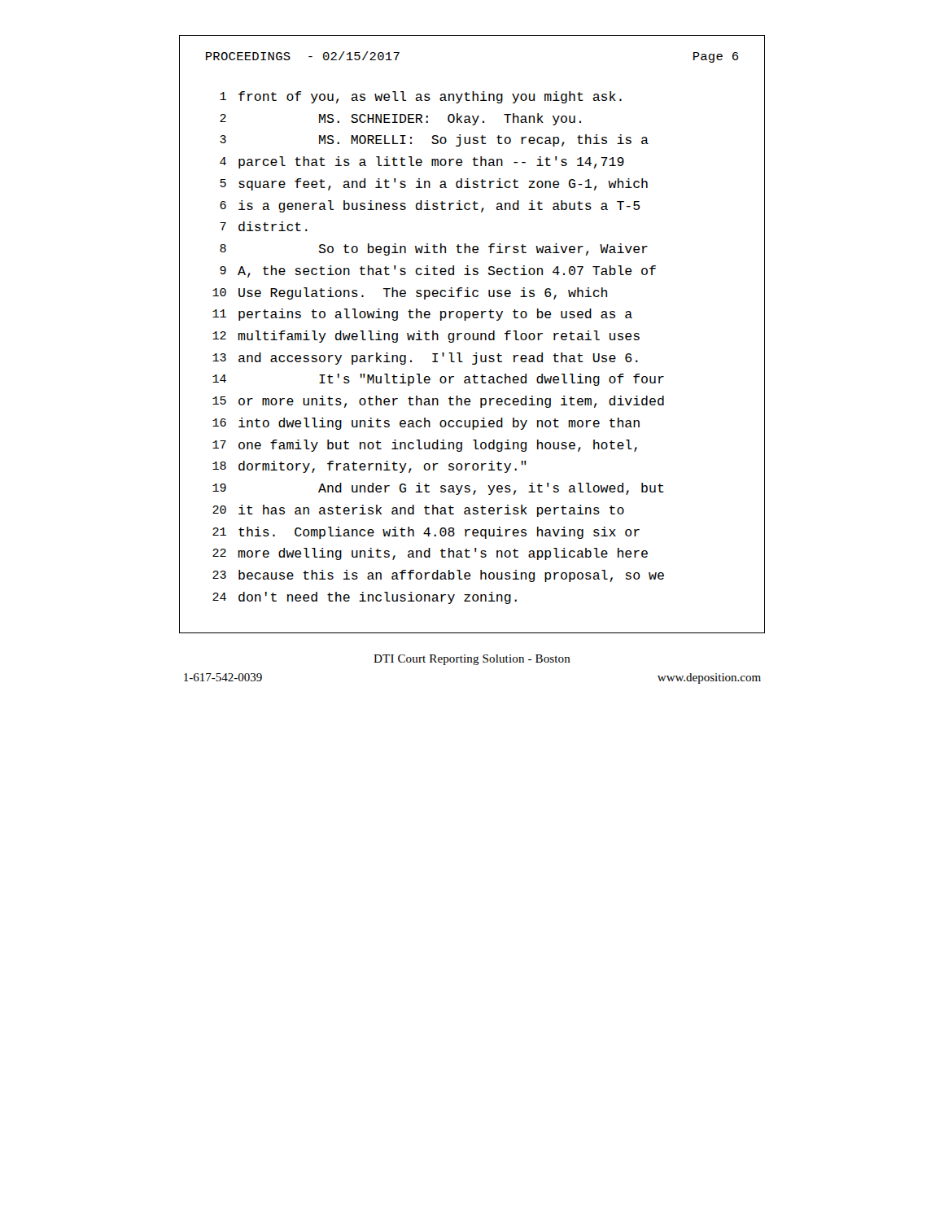PROCEEDINGS - 02/15/2017 Page 6
front of you, as well as anything you might ask.
MS. SCHNEIDER: Okay. Thank you.
MS. MORELLI: So just to recap, this is a
parcel that is a little more than -- it's 14,719
square feet, and it's in a district zone G-1, which
is a general business district, and it abuts a T-5
district.
So to begin with the first waiver, Waiver
A, the section that's cited is Section 4.07 Table of
Use Regulations. The specific use is 6, which
pertains to allowing the property to be used as a
multifamily dwelling with ground floor retail uses
and accessory parking. I'll just read that Use 6.
It's "Multiple or attached dwelling of four
or more units, other than the preceding item, divided
into dwelling units each occupied by not more than
one family but not including lodging house, hotel,
dormitory, fraternity, or sorority."
And under G it says, yes, it's allowed, but
it has an asterisk and that asterisk pertains to
this. Compliance with 4.08 requires having six or
more dwelling units, and that's not applicable here
because this is an affordable housing proposal, so we
don't need the inclusionary zoning.
DTI Court Reporting Solution - Boston
1-617-542-0039 www.deposition.com